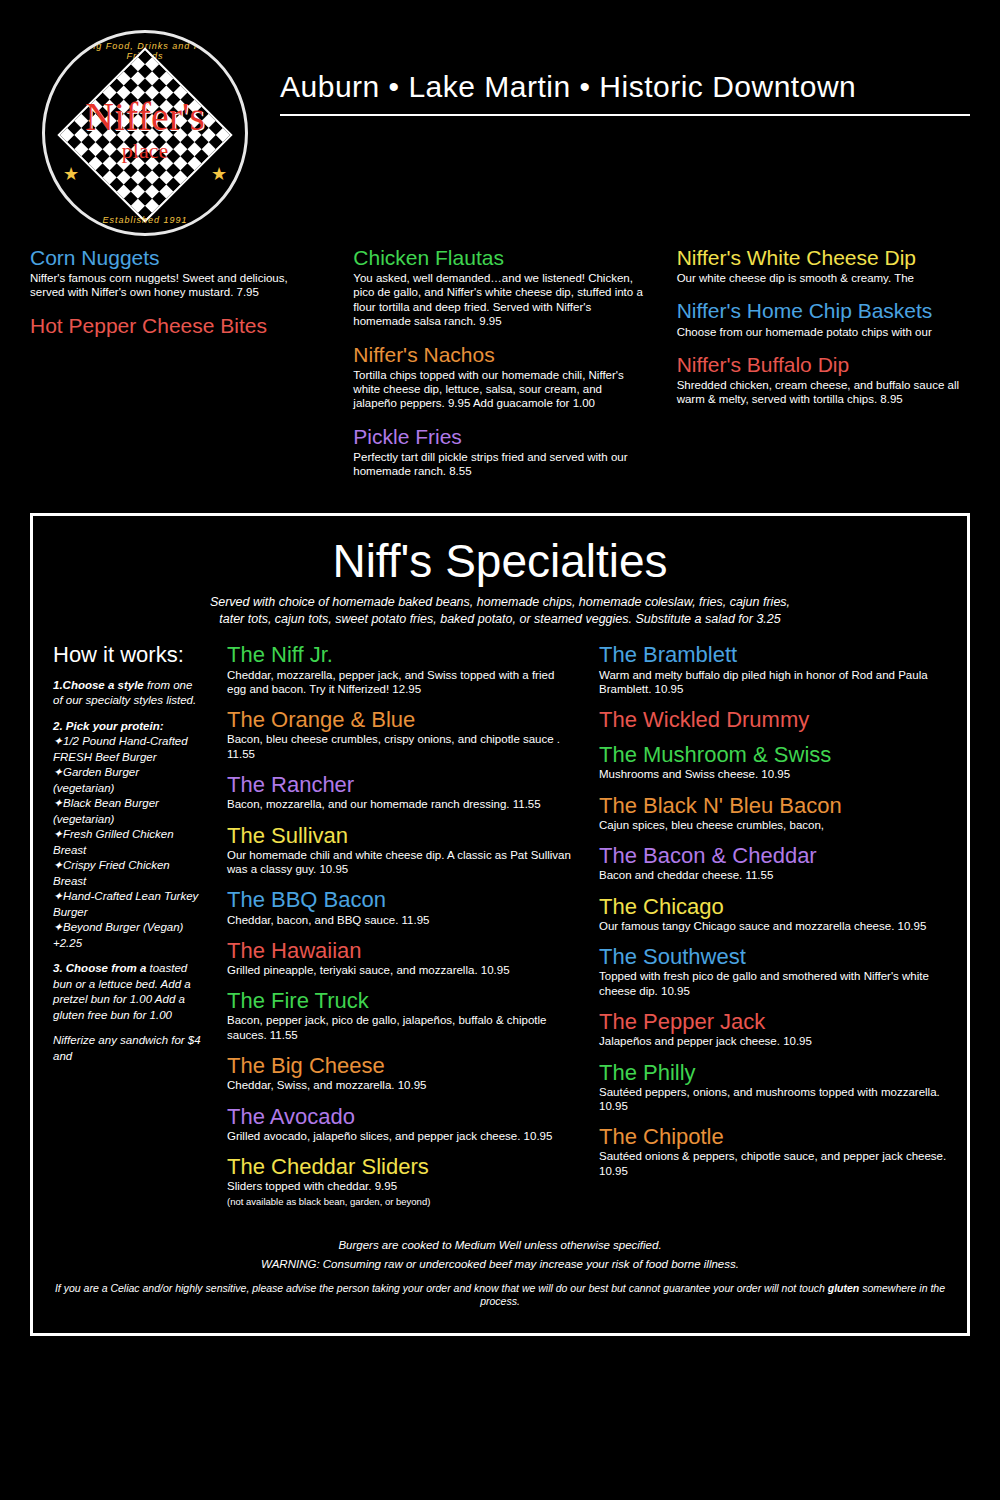Serving Food, Drinks and Fun to Friends
Niffer's
place
★
★
Established 1991
Auburn • Lake Martin • Historic Downtown
Corn Nuggets
Niffer's famous corn nuggets! Sweet and delicious, served with Niffer's own honey mustard. 7.95
Hot Pepper Cheese Bites
Chicken Flautas
You asked, well demanded…and we listened! Chicken, pico de gallo, and Niffer's white cheese dip, stuffed into a flour tortilla and deep fried. Served with Niffer's homemade salsa ranch. 9.95
Niffer's Nachos
Tortilla chips topped with our homemade chili, Niffer's white cheese dip, lettuce, salsa, sour cream, and jalapeño peppers. 9.95 Add guacamole for 1.00
Pickle Fries
Perfectly tart dill pickle strips fried and served with our homemade ranch. 8.55
Niffer's White Cheese Dip
Our white cheese dip is smooth & creamy. The
Niffer's Home Chip Baskets
Choose from our homemade potato chips with our
Niffer's Buffalo Dip
Shredded chicken, cream cheese, and buffalo sauce all warm & melty, served with tortilla chips. 8.95
Niff's Specialties
Served with choice of homemade baked beans, homemade chips, homemade coleslaw, fries, cajun fries,
tater tots, cajun tots, sweet potato fries, baked potato, or steamed veggies. Substitute a salad for 3.25
How it works:
1.Choose a style from one of our specialty styles listed.
2. Pick your protein:
✦1/2 Pound Hand-Crafted FRESH Beef Burger
✦Garden Burger (vegetarian)
✦Black Bean Burger (vegetarian)
✦Fresh Grilled Chicken Breast
✦Crispy Fried Chicken Breast
✦Hand-Crafted Lean Turkey Burger
✦Beyond Burger (Vegan) +2.25
3. Choose from a toasted bun or a lettuce bed. Add a pretzel bun for 1.00 Add a gluten free bun for 1.00
Nifferize any sandwich for $4 and
The Niff Jr.
Cheddar, mozzarella, pepper jack, and Swiss topped with a fried egg and bacon. Try it Nifferized! 12.95
The Orange & Blue
Bacon, bleu cheese crumbles, crispy onions, and chipotle sauce . 11.55
The Rancher
Bacon, mozzarella, and our homemade ranch dressing. 11.55
The Sullivan
Our homemade chili and white cheese dip. A classic as Pat Sullivan was a classy guy. 10.95
The BBQ Bacon
Cheddar, bacon, and BBQ sauce. 11.95
The Hawaiian
Grilled pineapple, teriyaki sauce, and mozzarella. 10.95
The Fire Truck
Bacon, pepper jack, pico de gallo, jalapeños, buffalo & chipotle sauces. 11.55
The Big Cheese
Cheddar, Swiss, and mozzarella. 10.95
The Avocado
Grilled avocado, jalapeño slices, and pepper jack cheese. 10.95
The Cheddar Sliders
Sliders topped with cheddar. 9.95
(not available as black bean, garden, or beyond)
The Bramblett
Warm and melty buffalo dip piled high in honor of Rod and Paula Bramblett. 10.95
The Wickled Drummy
The Mushroom & Swiss
Mushrooms and Swiss cheese. 10.95
The Black N' Bleu Bacon
Cajun spices, bleu cheese crumbles, bacon,
The Bacon & Cheddar
Bacon and cheddar cheese. 11.55
The Chicago
Our famous tangy Chicago sauce and mozzarella cheese. 10.95
The Southwest
Topped with fresh pico de gallo and smothered with Niffer's white cheese dip. 10.95
The Pepper Jack
Jalapeños and pepper jack cheese. 10.95
The Philly
Sautéed peppers, onions, and mushrooms topped with mozzarella. 10.95
The Chipotle
Sautéed onions & peppers, chipotle sauce, and pepper jack cheese. 10.95
Burgers are cooked to Medium Well unless otherwise specified.
WARNING: Consuming raw or undercooked beef may increase your risk of food borne illness.
If you are a Celiac and/or highly sensitive, please advise the person taking your order and know that we will do our best but cannot guarantee your order will not touch gluten somewhere in the process.